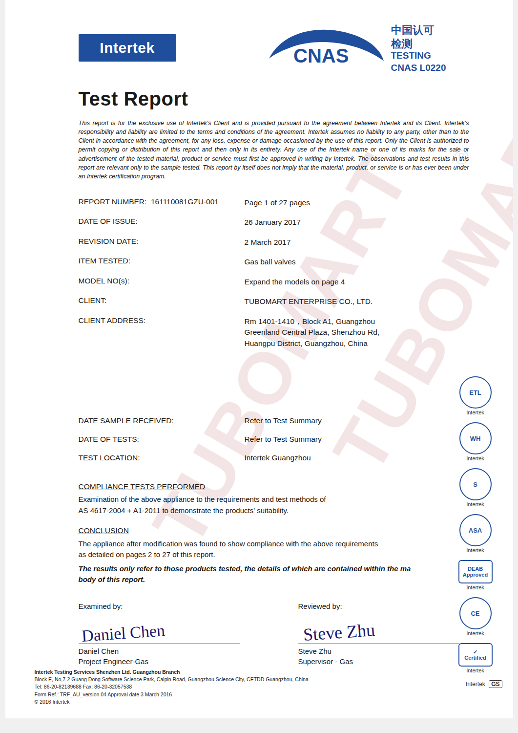TUBOMART
TUBOMART
®
ETL
Intertek
WH
Intertek
S
Intertek
ASA
Intertek
DEAB
Approved
Intertek
CE
Intertek
✓
Certified
Intertek
Intertek GS
Intertek
CNAS
中国认可
检测
TESTING
CNAS L0220
Test Report
This report is for the exclusive use of Intertek's Client and is provided pursuant to the agreement between Intertek and its Client. Intertek's responsibility and liability are limited to the terms and conditions of the agreement. Intertek assumes no liability to any party, other than to the Client in accordance with the agreement, for any loss, expense or damage occasioned by the use of this report. Only the Client is authorized to permit copying or distribution of this report and then only in its entirety. Any use of the Intertek name or one of its marks for the sale or advertisement of the tested material, product or service must first be approved in writing by Intertek. The observations and test results in this report are relevant only to the sample tested. This report by itself does not imply that the material, product, or service is or has ever been under an Intertek certification program.
| REPORT NUMBER: 161110081GZU-001 | Page 1 of 27 pages |
| DATE OF ISSUE: | 26 January 2017 |
| REVISION DATE: | 2 March 2017 |
| ITEM TESTED: | Gas ball valves |
| MODEL NO(s): | Expand the models on page 4 |
| CLIENT: | TUBOMART ENTERPRISE CO., LTD. |
| CLIENT ADDRESS: | Rm 1401-1410，Block A1, Guangzhou Greenland Central Plaza, Shenzhou Rd, Huangpu District, Guangzhou, China |
| DATE SAMPLE RECEIVED: | Refer to Test Summary |
| DATE OF TESTS: | Refer to Test Summary |
| TEST LOCATION: | Intertek Guangzhou |
COMPLIANCE TESTS PERFORMED
Examination of the above appliance to the requirements and test methods of
AS 4617-2004 + A1-2011 to demonstrate the products' suitability.
CONCLUSION
The appliance after modification was found to show compliance with the above requirements
as detailed on pages 2 to 27 of this report.
The results only refer to those products tested, the details of which are contained within the ma
body of this report.
Examined by:
Daniel Chen
Daniel Chen
Project Engineer-Gas
Reviewed by:
Steve Zhu
Steve Zhu
Supervisor - Gas
Intertek Testing Services Shenzhen Ltd. Guangzhou Branch
Block E, No,7-2 Guang Dong Software Science Park, Caipin Road, Guangzhou Science City, CETDD Guangzhou, China
Tel: 86-20-82139688 Fax: 86-20-32057538
Form Ref.: TRF_AU_version.04 Approval date 3 March 2016
© 2016 Intertek